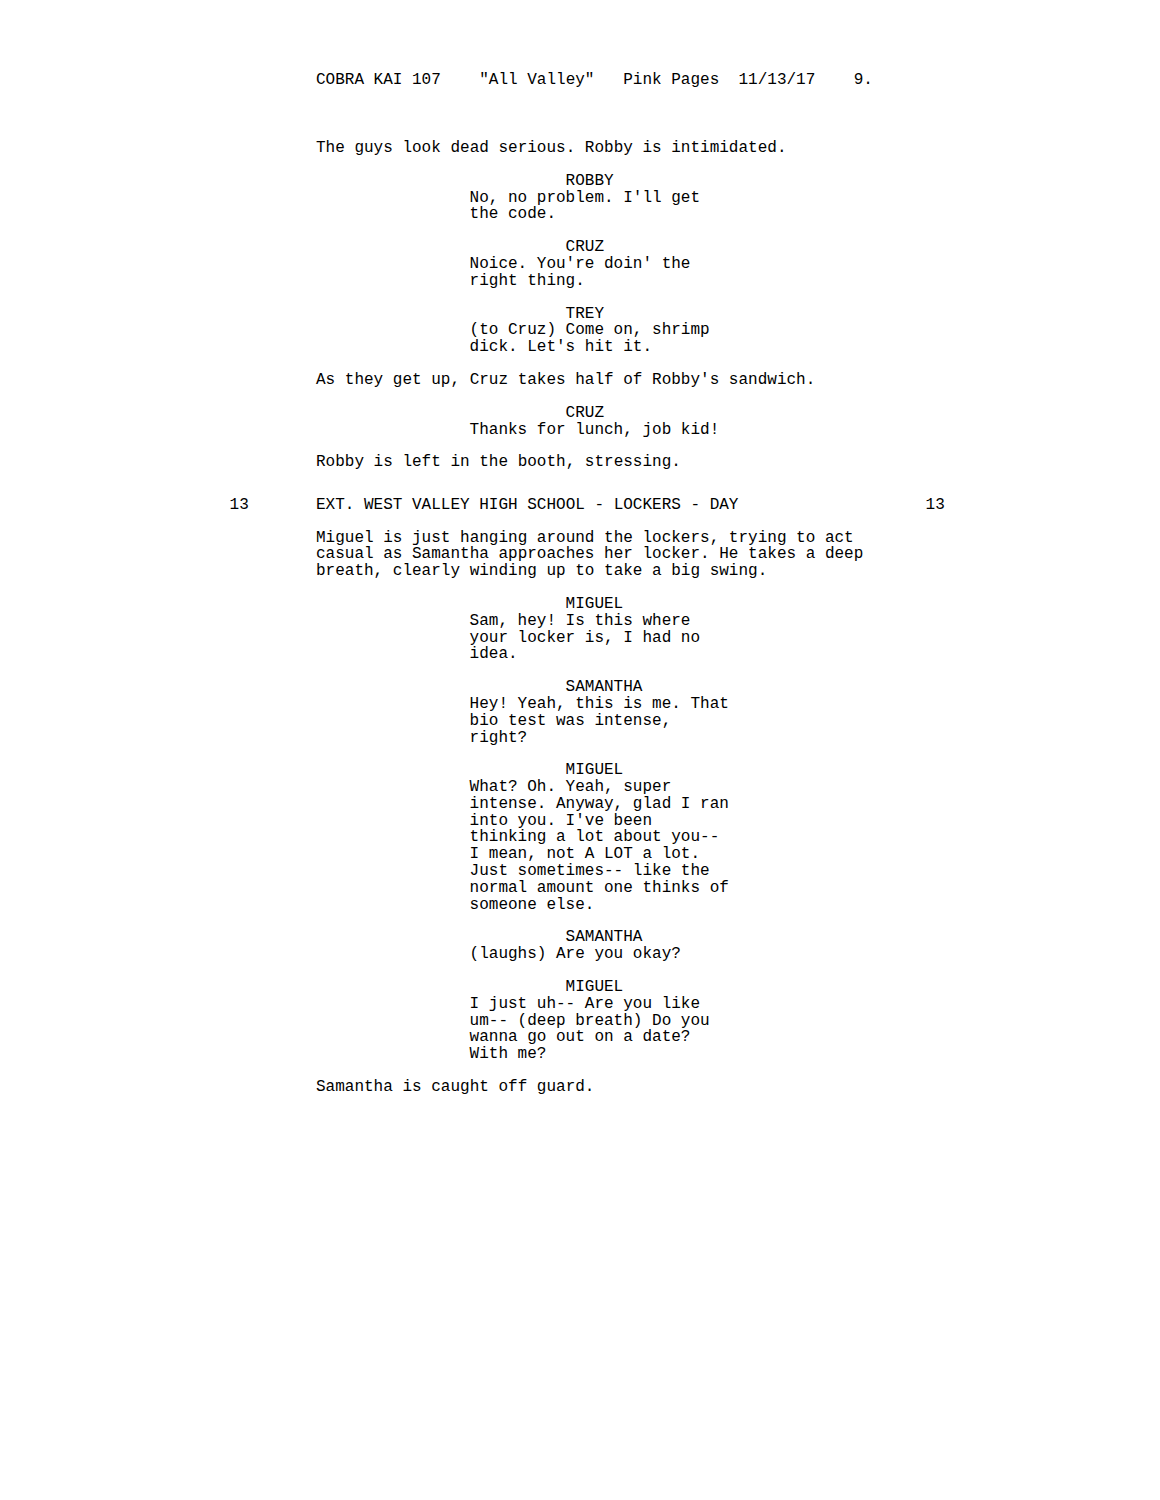COBRA KAI 107 "All Valley" Pink Pages 11/13/17 9.
The guys look dead serious. Robby is intimidated.
ROBBY
No, no problem. I'll get the code.
CRUZ
Noice. You're doin' the right thing.
TREY
(to Cruz) Come on, shrimp dick. Let's hit it.
As they get up, Cruz takes half of Robby's sandwich.
CRUZ
Thanks for lunch, job kid!
Robby is left in the booth, stressing.
13 EXT. WEST VALLEY HIGH SCHOOL - LOCKERS - DAY 13
Miguel is just hanging around the lockers, trying to act casual as Samantha approaches her locker. He takes a deep breath, clearly winding up to take a big swing.
MIGUEL
Sam, hey! Is this where your locker is, I had no idea.
SAMANTHA
Hey! Yeah, this is me. That bio test was intense, right?
MIGUEL
What? Oh. Yeah, super intense. Anyway, glad I ran into you. I've been thinking a lot about you-- I mean, not A LOT a lot. Just sometimes-- like the normal amount one thinks of someone else.
SAMANTHA
(laughs) Are you okay?
MIGUEL
I just uh-- Are you like um-- (deep breath) Do you wanna go out on a date? With me?
Samantha is caught off guard.